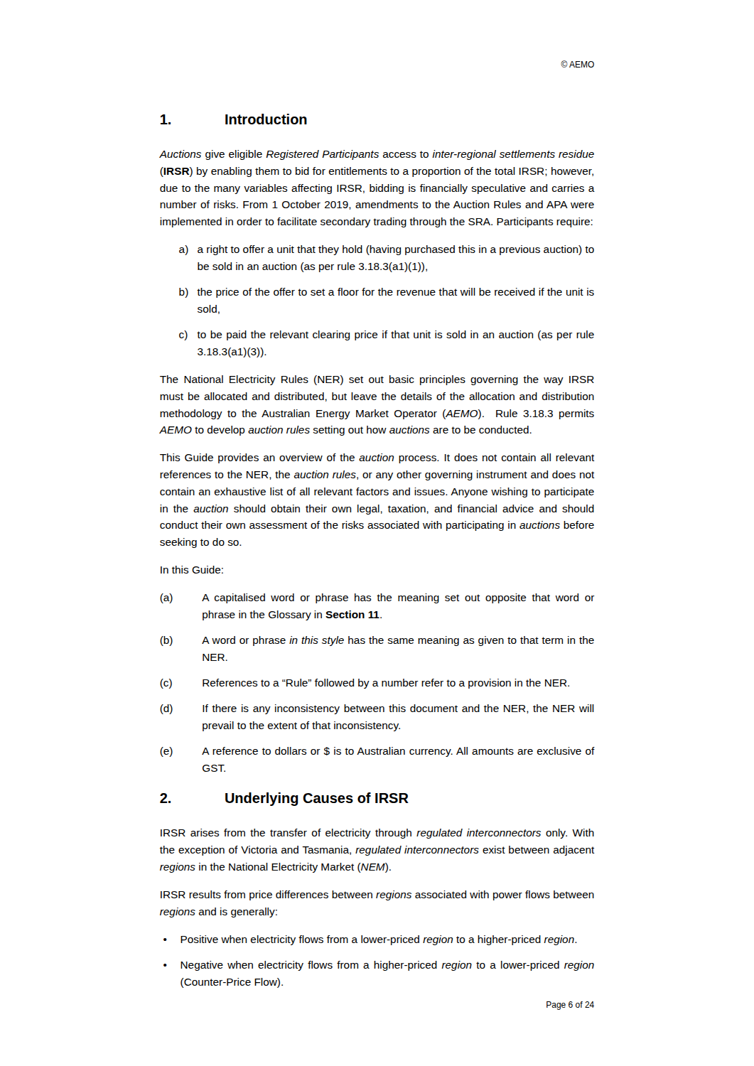© AEMO
1. Introduction
Auctions give eligible Registered Participants access to inter-regional settlements residue (IRSR) by enabling them to bid for entitlements to a proportion of the total IRSR; however, due to the many variables affecting IRSR, bidding is financially speculative and carries a number of risks. From 1 October 2019, amendments to the Auction Rules and APA were implemented in order to facilitate secondary trading through the SRA. Participants require:
a right to offer a unit that they hold (having purchased this in a previous auction) to be sold in an auction (as per rule 3.18.3(a1)(1)),
the price of the offer to set a floor for the revenue that will be received if the unit is sold,
to be paid the relevant clearing price if that unit is sold in an auction (as per rule 3.18.3(a1)(3)).
The National Electricity Rules (NER) set out basic principles governing the way IRSR must be allocated and distributed, but leave the details of the allocation and distribution methodology to the Australian Energy Market Operator (AEMO). Rule 3.18.3 permits AEMO to develop auction rules setting out how auctions are to be conducted.
This Guide provides an overview of the auction process. It does not contain all relevant references to the NER, the auction rules, or any other governing instrument and does not contain an exhaustive list of all relevant factors and issues. Anyone wishing to participate in the auction should obtain their own legal, taxation, and financial advice and should conduct their own assessment of the risks associated with participating in auctions before seeking to do so.
In this Guide:
(a)
A capitalised word or phrase has the meaning set out opposite that word or phrase in the Glossary in Section 11.
(b)
A word or phrase in this style has the same meaning as given to that term in the NER.
(c)
References to a “Rule” followed by a number refer to a provision in the NER.
(d)
If there is any inconsistency between this document and the NER, the NER will prevail to the extent of that inconsistency.
(e)
A reference to dollars or $ is to Australian currency. All amounts are exclusive of GST.
2. Underlying Causes of IRSR
IRSR arises from the transfer of electricity through regulated interconnectors only. With the exception of Victoria and Tasmania, regulated interconnectors exist between adjacent regions in the National Electricity Market (NEM).
IRSR results from price differences between regions associated with power flows between regions and is generally:
Positive when electricity flows from a lower-priced region to a higher-priced region.
Negative when electricity flows from a higher-priced region to a lower-priced region (Counter-Price Flow).
Page 6 of 24